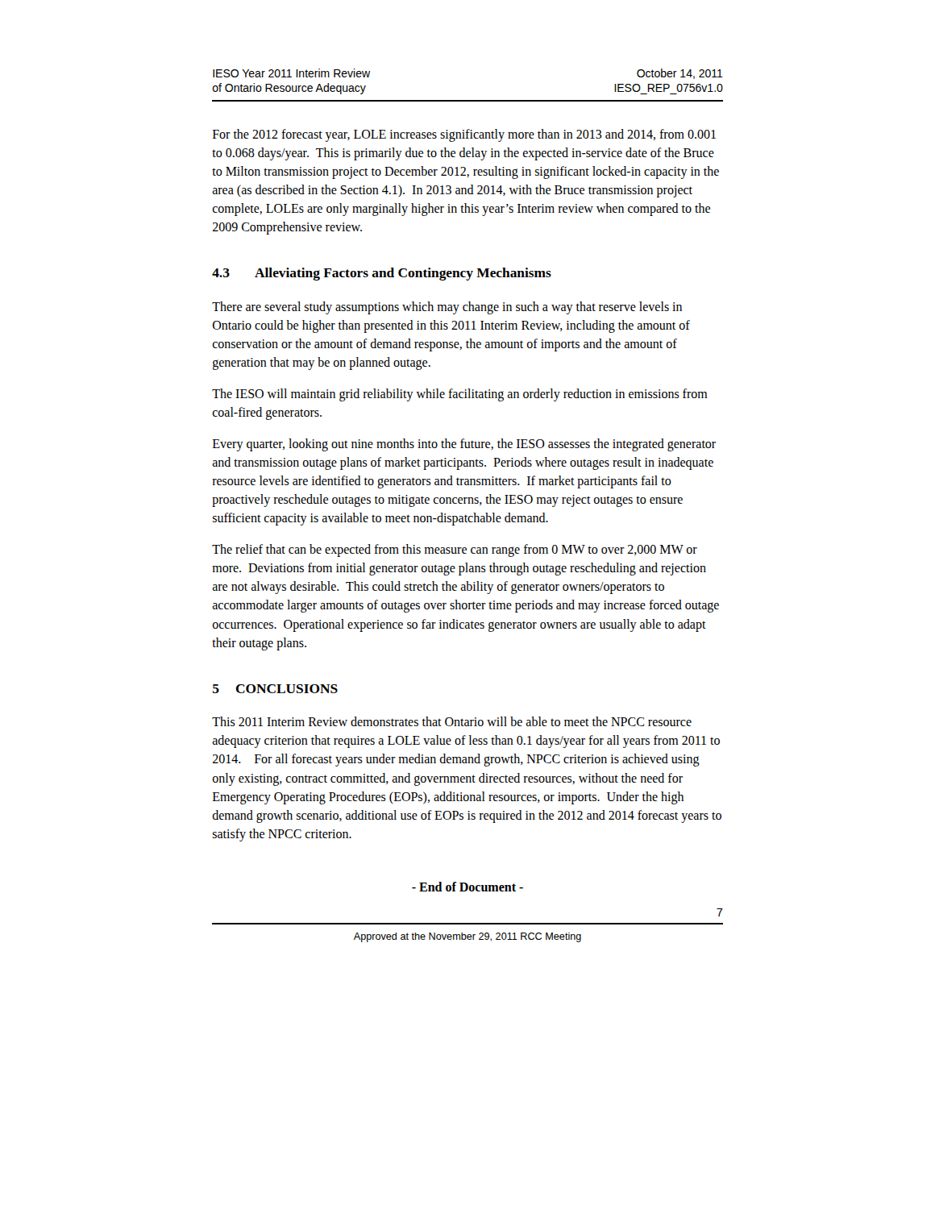IESO Year 2011 Interim Review
October 14, 2011
of Ontario Resource Adequacy
IESO_REP_0756v1.0
For the 2012 forecast year, LOLE increases significantly more than in 2013 and 2014, from 0.001 to 0.068 days/year. This is primarily due to the delay in the expected in-service date of the Bruce to Milton transmission project to December 2012, resulting in significant locked-in capacity in the area (as described in the Section 4.1). In 2013 and 2014, with the Bruce transmission project complete, LOLEs are only marginally higher in this year’s Interim review when compared to the 2009 Comprehensive review.
4.3 Alleviating Factors and Contingency Mechanisms
There are several study assumptions which may change in such a way that reserve levels in Ontario could be higher than presented in this 2011 Interim Review, including the amount of conservation or the amount of demand response, the amount of imports and the amount of generation that may be on planned outage.
The IESO will maintain grid reliability while facilitating an orderly reduction in emissions from coal-fired generators.
Every quarter, looking out nine months into the future, the IESO assesses the integrated generator and transmission outage plans of market participants. Periods where outages result in inadequate resource levels are identified to generators and transmitters. If market participants fail to proactively reschedule outages to mitigate concerns, the IESO may reject outages to ensure sufficient capacity is available to meet non-dispatchable demand.
The relief that can be expected from this measure can range from 0 MW to over 2,000 MW or more. Deviations from initial generator outage plans through outage rescheduling and rejection are not always desirable. This could stretch the ability of generator owners/operators to accommodate larger amounts of outages over shorter time periods and may increase forced outage occurrences. Operational experience so far indicates generator owners are usually able to adapt their outage plans.
5 CONCLUSIONS
This 2011 Interim Review demonstrates that Ontario will be able to meet the NPCC resource adequacy criterion that requires a LOLE value of less than 0.1 days/year for all years from 2011 to 2014. For all forecast years under median demand growth, NPCC criterion is achieved using only existing, contract committed, and government directed resources, without the need for Emergency Operating Procedures (EOPs), additional resources, or imports. Under the high demand growth scenario, additional use of EOPs is required in the 2012 and 2014 forecast years to satisfy the NPCC criterion.
- End of Document -
7
Approved at the November 29, 2011 RCC Meeting